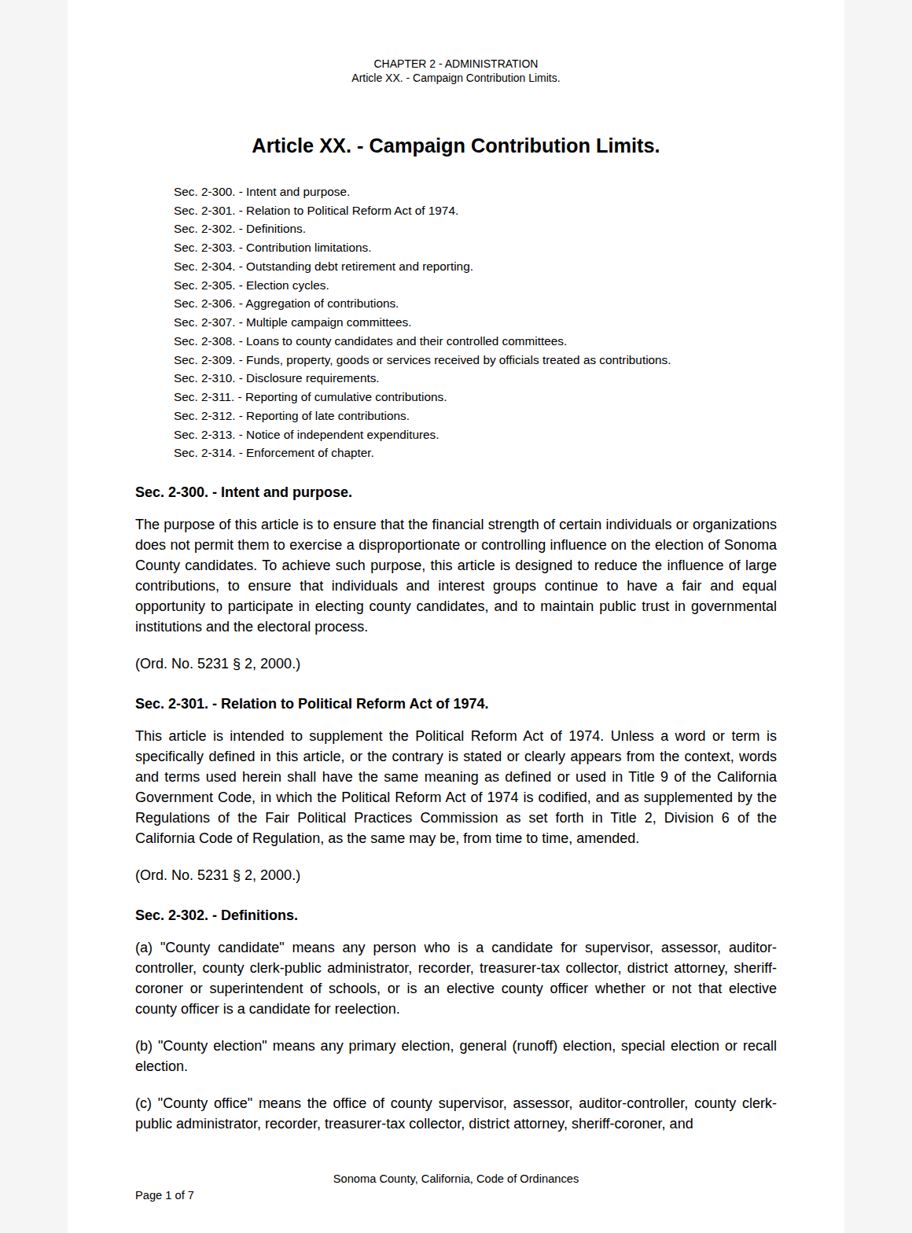CHAPTER 2 - ADMINISTRATION
Article XX. - Campaign Contribution Limits.
Article XX. - Campaign Contribution Limits.
Sec. 2-300. - Intent and purpose.
Sec. 2-301. - Relation to Political Reform Act of 1974.
Sec. 2-302. - Definitions.
Sec. 2-303. - Contribution limitations.
Sec. 2-304. - Outstanding debt retirement and reporting.
Sec. 2-305. - Election cycles.
Sec. 2-306. - Aggregation of contributions.
Sec. 2-307. - Multiple campaign committees.
Sec. 2-308. - Loans to county candidates and their controlled committees.
Sec. 2-309. - Funds, property, goods or services received by officials treated as contributions.
Sec. 2-310. - Disclosure requirements.
Sec. 2-311. - Reporting of cumulative contributions.
Sec. 2-312. - Reporting of late contributions.
Sec. 2-313. - Notice of independent expenditures.
Sec. 2-314. - Enforcement of chapter.
Sec. 2-300. - Intent and purpose.
The purpose of this article is to ensure that the financial strength of certain individuals or organizations does not permit them to exercise a disproportionate or controlling influence on the election of Sonoma County candidates. To achieve such purpose, this article is designed to reduce the influence of large contributions, to ensure that individuals and interest groups continue to have a fair and equal opportunity to participate in electing county candidates, and to maintain public trust in governmental institutions and the electoral process.
(Ord. No. 5231 § 2, 2000.)
Sec. 2-301. - Relation to Political Reform Act of 1974.
This article is intended to supplement the Political Reform Act of 1974. Unless a word or term is specifically defined in this article, or the contrary is stated or clearly appears from the context, words and terms used herein shall have the same meaning as defined or used in Title 9 of the California Government Code, in which the Political Reform Act of 1974 is codified, and as supplemented by the Regulations of the Fair Political Practices Commission as set forth in Title 2, Division 6 of the California Code of Regulation, as the same may be, from time to time, amended.
(Ord. No. 5231 § 2, 2000.)
Sec. 2-302. - Definitions.
(a) "County candidate" means any person who is a candidate for supervisor, assessor, auditor-controller, county clerk-public administrator, recorder, treasurer-tax collector, district attorney, sheriff-coroner or superintendent of schools, or is an elective county officer whether or not that elective county officer is a candidate for reelection.
(b) "County election" means any primary election, general (runoff) election, special election or recall election.
(c) "County office" means the office of county supervisor, assessor, auditor-controller, county clerk-public administrator, recorder, treasurer-tax collector, district attorney, sheriff-coroner, and
Page 1 of 7 Sonoma County, California, Code of Ordinances